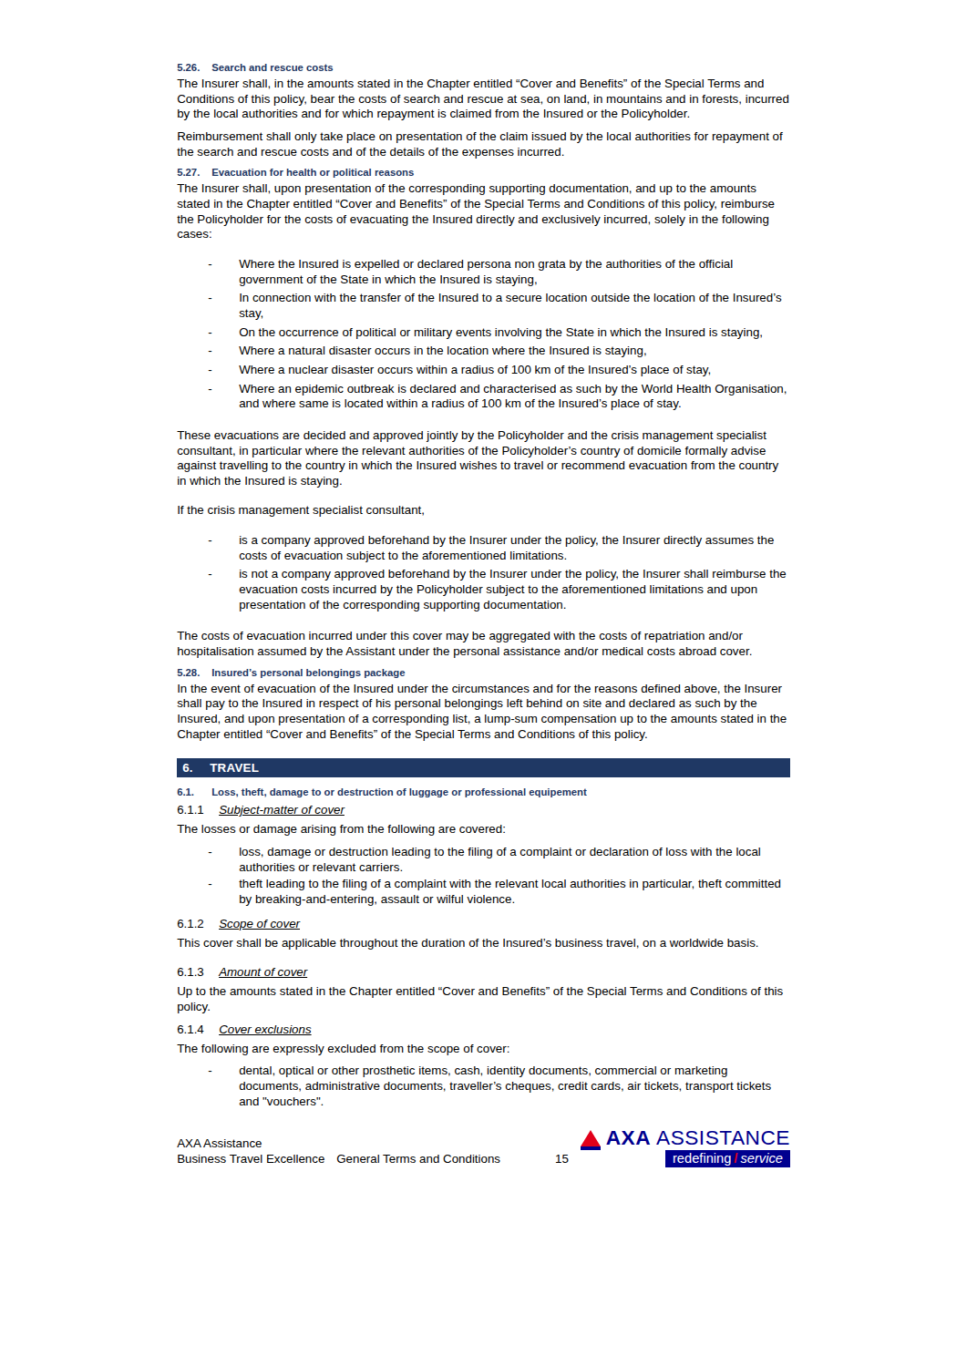5.26. Search and rescue costs
The Insurer shall, in the amounts stated in the Chapter entitled “Cover and Benefits” of the Special Terms and Conditions of this policy, bear the costs of search and rescue at sea, on land, in mountains and in forests, incurred by the local authorities and for which repayment is claimed from the Insured or the Policyholder.
Reimbursement shall only take place on presentation of the claim issued by the local authorities for repayment of the search and rescue costs and of the details of the expenses incurred.
5.27. Evacuation for health or political reasons
The Insurer shall, upon presentation of the corresponding supporting documentation, and up to the amounts stated in the Chapter entitled “Cover and Benefits” of the Special Terms and Conditions of this policy, reimburse the Policyholder for the costs of evacuating the Insured directly and exclusively incurred, solely in the following cases:
Where the Insured is expelled or declared persona non grata by the authorities of the official government of the State in which the Insured is staying,
In connection with the transfer of the Insured to a secure location outside the location of the Insured’s stay,
On the occurrence of political or military events involving the State in which the Insured is staying,
Where a natural disaster occurs in the location where the Insured is staying,
Where a nuclear disaster occurs within a radius of 100 km of the Insured’s place of stay,
Where an epidemic outbreak is declared and characterised as such by the World Health Organisation, and where same is located within a radius of 100 km of the Insured’s place of stay.
These evacuations are decided and approved jointly by the Policyholder and the crisis management specialist consultant, in particular where the relevant authorities of the Policyholder’s country of domicile formally advise against travelling to the country in which the Insured wishes to travel or recommend evacuation from the country in which the Insured is staying.
If the crisis management specialist consultant,
is a company approved beforehand by the Insurer under the policy, the Insurer directly assumes the costs of evacuation subject to the aforementioned limitations.
is not a company approved beforehand by the Insurer under the policy, the Insurer shall reimburse the evacuation costs incurred by the Policyholder subject to the aforementioned limitations and upon presentation of the corresponding supporting documentation.
The costs of evacuation incurred under this cover may be aggregated with the costs of repatriation and/or hospitalisation assumed by the Assistant under the personal assistance and/or medical costs abroad cover.
5.28. Insured’s personal belongings package
In the event of evacuation of the Insured under the circumstances and for the reasons defined above, the Insurer shall pay to the Insured in respect of his personal belongings left behind on site and declared as such by the Insured, and upon presentation of a corresponding list, a lump-sum compensation up to the amounts stated in the Chapter entitled “Cover and Benefits” of the Special Terms and Conditions of this policy.
6. TRAVEL
6.1. Loss, theft, damage to or destruction of luggage or professional equipement
6.1.1 Subject-matter of cover
The losses or damage arising from the following are covered:
loss, damage or destruction leading to the filing of a complaint or declaration of loss with the local authorities or relevant carriers.
theft leading to the filing of a complaint with the relevant local authorities in particular, theft committed by breaking-and-entering, assault or wilful violence.
6.1.2 Scope of cover
This cover shall be applicable throughout the duration of the Insured’s business travel, on a worldwide basis.
6.1.3 Amount of cover
Up to the amounts stated in the Chapter entitled “Cover and Benefits” of the Special Terms and Conditions of this policy.
6.1.4 Cover exclusions
The following are expressly excluded from the scope of cover:
dental, optical or other prosthetic items, cash, identity documents, commercial or marketing documents, administrative documents, traveller’s cheques, credit cards, air tickets, transport tickets and "vouchers".
AXA Assistance
Business Travel Excellence
General Terms and Conditions 15
AXA ASSISTANCE
redefining/service